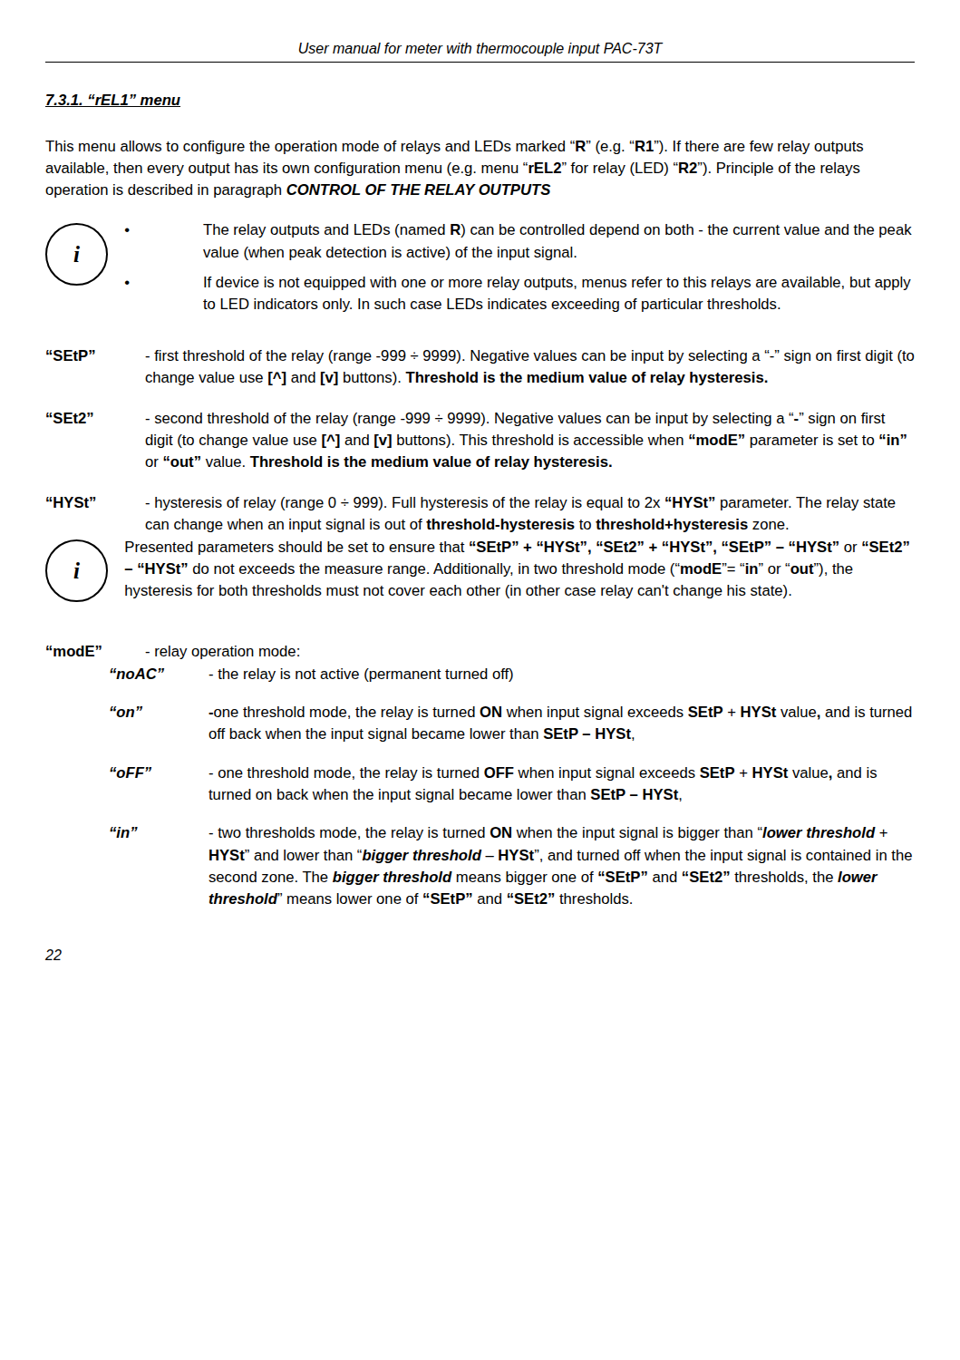User manual for meter with thermocouple input PAC-73T
7.3.1. “rEL1” menu
This menu allows to configure the operation mode of relays and LEDs marked “R” (e.g. “R1”). If there are few relay outputs available, then every output has its own configuration menu (e.g. menu “rEL2” for relay (LED) “R2”). Principle of the relays operation is described in paragraph CONTROL OF THE RELAY OUTPUTS
i
The relay outputs and LEDs (named R) can be controlled depend on both - the current value and the peak value (when peak detection is active) of the input signal.
If device is not equipped with one or more relay outputs, menus refer to this relays are available, but apply to LED indicators only. In such case LEDs indicates exceeding of particular thresholds.
“SEtP”
- first threshold of the relay (range -999 ÷ 9999). Negative values can be input by selecting a “-” sign on first digit (to change value use [^] and [v] buttons). Threshold is the medium value of relay hysteresis.
“SEt2”
- second threshold of the relay (range -999 ÷ 9999). Negative values can be input by selecting a “-” sign on first digit (to change value use [^] and [v] buttons). This threshold is accessible when “modE” parameter is set to “in” or “out” value. Threshold is the medium value of relay hysteresis.
“HYSt”
- hysteresis of relay (range 0 ÷ 999). Full hysteresis of the relay is equal to 2x “HYSt” parameter. The relay state can change when an input signal is out of threshold-hysteresis to threshold+hysteresis zone.
i
Presented parameters should be set to ensure that “SEtP” + “HYSt”, “SEt2” + “HYSt”, “SEtP” – “HYSt” or “SEt2” – “HYSt” do not exceeds the measure range. Additionally, in two threshold mode (“modE”= “in” or “out”), the hysteresis for both thresholds must not cover each other (in other case relay can't change his state).
“modE”
- relay operation mode:
“noAC”
- the relay is not active (permanent turned off)
“on”
-one threshold mode, the relay is turned ON when input signal exceeds SEtP + HYSt value, and is turned off back when the input signal became lower than SEtP – HYSt,
“oFF”
- one threshold mode, the relay is turned OFF when input signal exceeds SEtP + HYSt value, and is turned on back when the input signal became lower than SEtP – HYSt,
“in”
- two thresholds mode, the relay is turned ON when the input signal is bigger than “lower threshold + HYSt” and lower than “bigger threshold – HYSt”, and turned off when the input signal is contained in the second zone. The bigger threshold means bigger one of “SEtP” and “SEt2” thresholds, the lower threshold” means lower one of “SEtP” and “SEt2” thresholds.
22